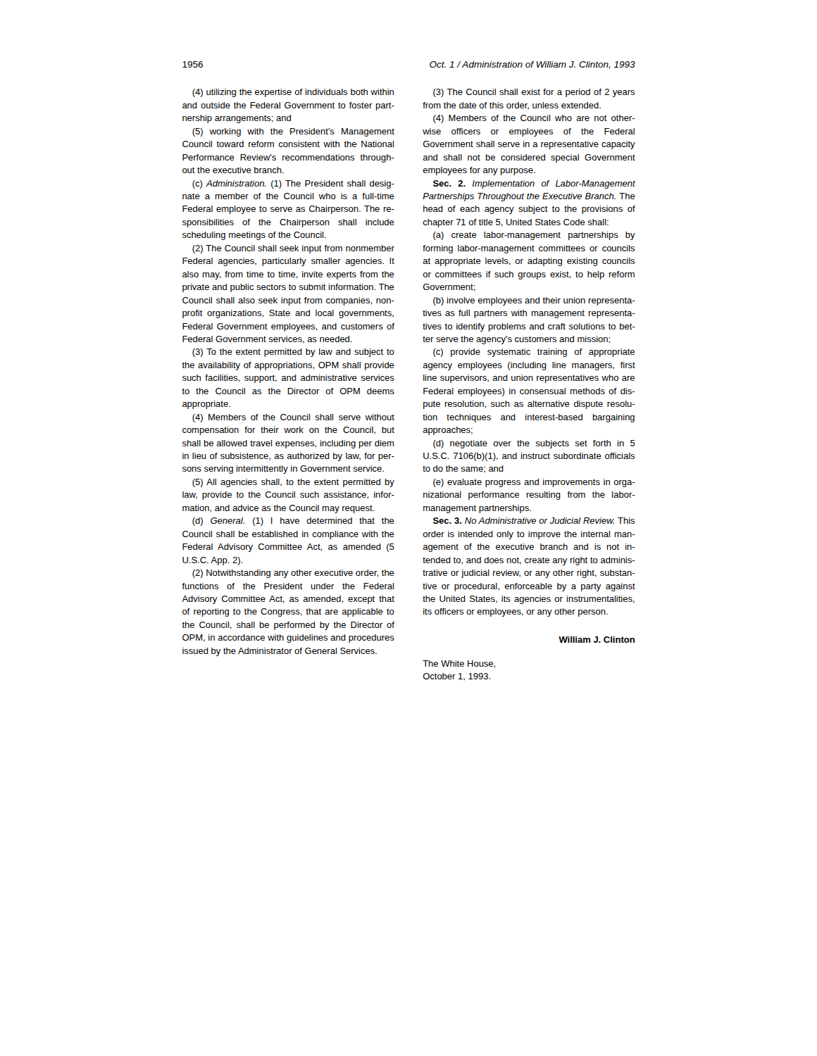1956 Oct. 1 / Administration of William J. Clinton, 1993
(4) utilizing the expertise of individuals both within and outside the Federal Government to foster partnership arrangements; and
(5) working with the President's Management Council toward reform consistent with the National Performance Review's recommendations throughout the executive branch.
(c) Administration. (1) The President shall designate a member of the Council who is a full-time Federal employee to serve as Chairperson. The responsibilities of the Chairperson shall include scheduling meetings of the Council.
(2) The Council shall seek input from nonmember Federal agencies, particularly smaller agencies. It also may, from time to time, invite experts from the private and public sectors to submit information. The Council shall also seek input from companies, nonprofit organizations, State and local governments, Federal Government employees, and customers of Federal Government services, as needed.
(3) To the extent permitted by law and subject to the availability of appropriations, OPM shall provide such facilities, support, and administrative services to the Council as the Director of OPM deems appropriate.
(4) Members of the Council shall serve without compensation for their work on the Council, but shall be allowed travel expenses, including per diem in lieu of subsistence, as authorized by law, for persons serving intermittently in Government service.
(5) All agencies shall, to the extent permitted by law, provide to the Council such assistance, information, and advice as the Council may request.
(d) General. (1) I have determined that the Council shall be established in compliance with the Federal Advisory Committee Act, as amended (5 U.S.C. App. 2).
(2) Notwithstanding any other executive order, the functions of the President under the Federal Advisory Committee Act, as amended, except that of reporting to the Congress, that are applicable to the Council, shall be performed by the Director of OPM, in accordance with guidelines and procedures issued by the Administrator of General Services.
(3) The Council shall exist for a period of 2 years from the date of this order, unless extended.
(4) Members of the Council who are not otherwise officers or employees of the Federal Government shall serve in a representative capacity and shall not be considered special Government employees for any purpose.
Sec. 2. Implementation of Labor-Management Partnerships Throughout the Executive Branch. The head of each agency subject to the provisions of chapter 71 of title 5, United States Code shall:
(a) create labor-management partnerships by forming labor-management committees or councils at appropriate levels, or adapting existing councils or committees if such groups exist, to help reform Government;
(b) involve employees and their union representatives as full partners with management representatives to identify problems and craft solutions to better serve the agency's customers and mission;
(c) provide systematic training of appropriate agency employees (including line managers, first line supervisors, and union representatives who are Federal employees) in consensual methods of dispute resolution, such as alternative dispute resolution techniques and interest-based bargaining approaches;
(d) negotiate over the subjects set forth in 5 U.S.C. 7106(b)(1), and instruct subordinate officials to do the same; and
(e) evaluate progress and improvements in organizational performance resulting from the labor-management partnerships.
Sec. 3. No Administrative or Judicial Review. This order is intended only to improve the internal management of the executive branch and is not intended to, and does not, create any right to administrative or judicial review, or any other right, substantive or procedural, enforceable by a party against the United States, its agencies or instrumentalities, its officers or employees, or any other person.
William J. Clinton
The White House, October 1, 1993.